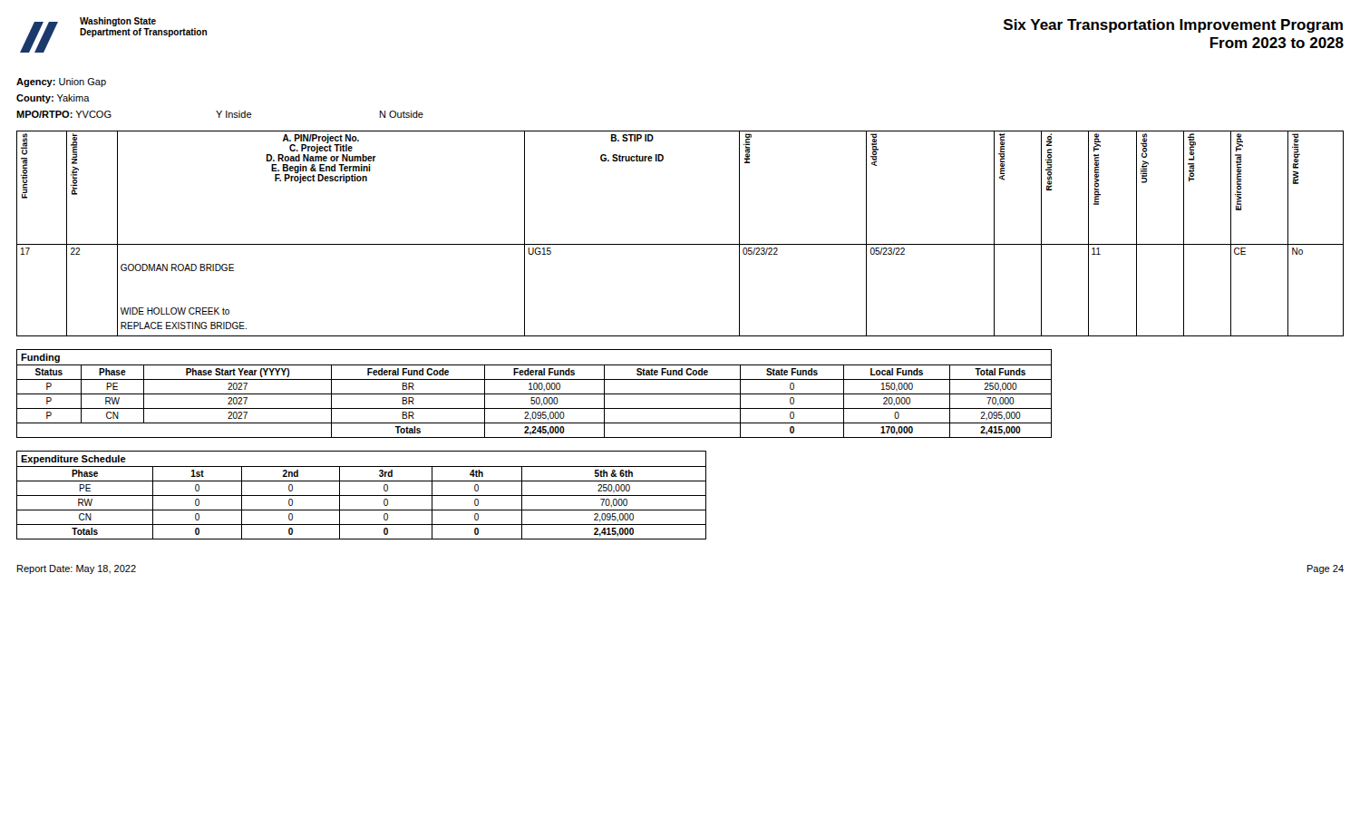Washington State
Department of Transportation
Six Year Transportation Improvement Program
From 2023 to 2028
Agency: Union Gap
County: Yakima
MPO/RTPO: YVCOG
Y Inside
N Outside
| Functional Class | Priority Number | A. PIN/Project No. C. Project Title D. Road Name or Number E. Begin & End Termini F. Project Description | B. STIP ID G. Structure ID | Hearing | Adopted | Amendment | Resolution No. | Improvement Type | Utility Codes | Total Length | Environmental Type | RW Required |
| --- | --- | --- | --- | --- | --- | --- | --- | --- | --- | --- | --- | --- |
| 17 | 22 | GOODMAN ROAD BRIDGE WIDE HOLLOW CREEK to REPLACE EXISTING BRIDGE. | UG15 | 05/23/22 | 05/23/22 | | | 11 | | | CE | No |
Funding
| Status | Phase | Phase Start Year (YYYY) | Federal Fund Code | Federal Funds | State Fund Code | State Funds | Local Funds | Total Funds |
| --- | --- | --- | --- | --- | --- | --- | --- | --- |
| P | PE | 2027 | BR | 100,000 | | 0 | 150,000 | 250,000 |
| P | RW | 2027 | BR | 50,000 | | 0 | 20,000 | 70,000 |
| P | CN | 2027 | BR | 2,095,000 | | 0 | 0 | 2,095,000 |
| | Totals | 2,245,000 | | 0 | 170,000 | 2,415,000 |
Expenditure Schedule
| Phase | 1st | 2nd | 3rd | 4th | 5th & 6th |
| --- | --- | --- | --- | --- | --- |
| PE | 0 | 0 | 0 | 0 | 250,000 |
| RW | 0 | 0 | 0 | 0 | 70,000 |
| CN | 0 | 0 | 0 | 0 | 2,095,000 |
| Totals | 0 | 0 | 0 | 0 | 2,415,000 |
Report Date: May 18, 2022
Page 24